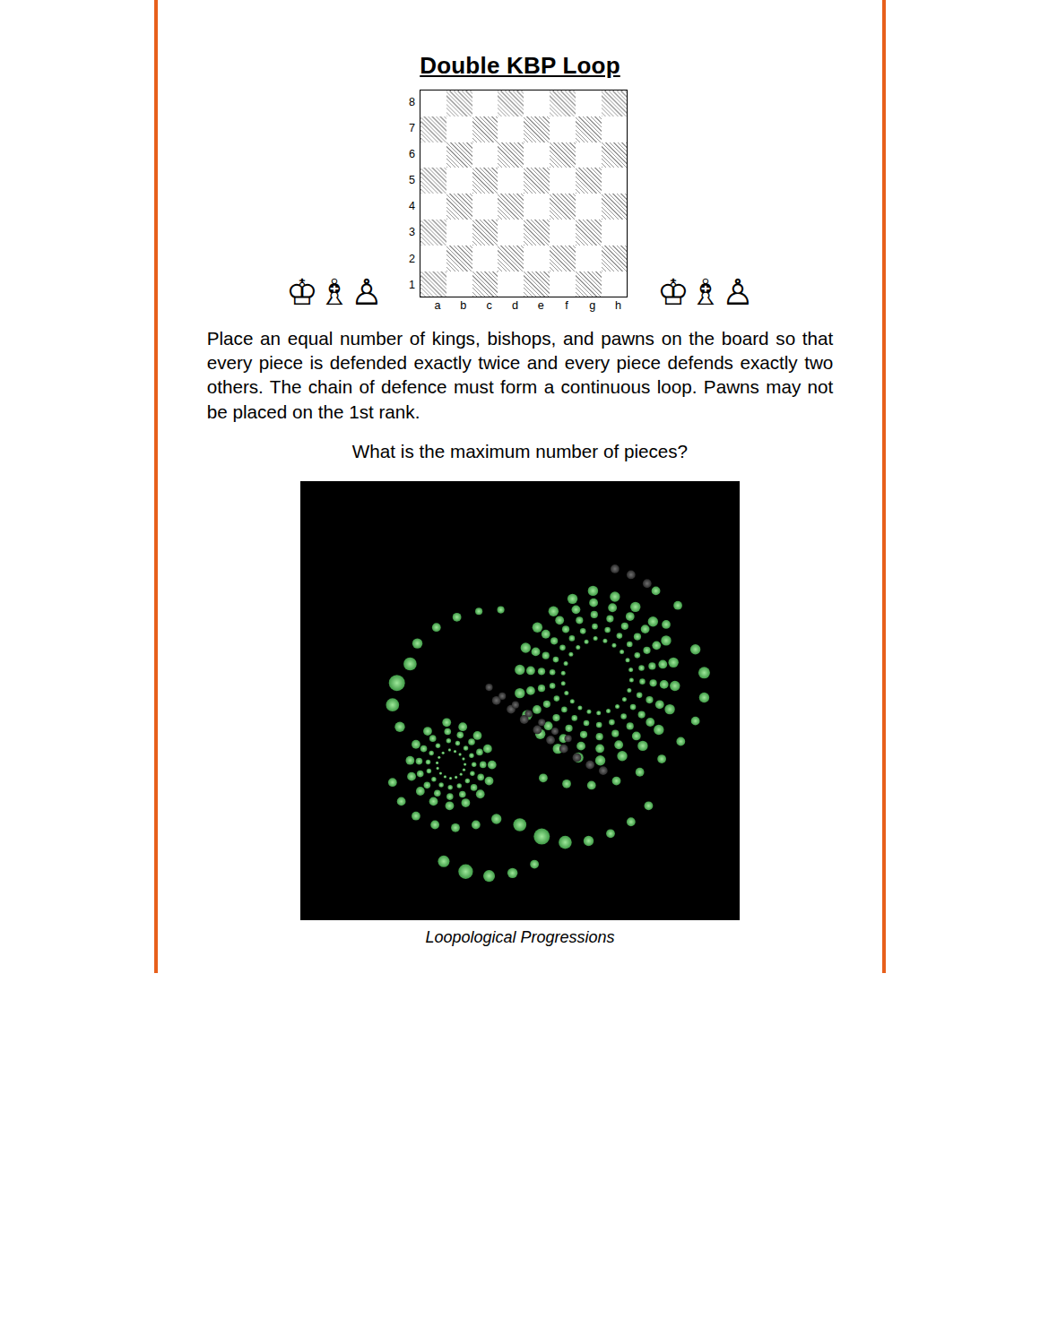Double KBP Loop
♔♗♙
8765 4321
abcd efgh
♔♗♙
Place an equal number of kings, bishops, and pawns on the board so that every piece is defended exactly twice and every piece defends exactly two others. The chain of defence must form a continuous loop. Pawns may not be placed on the 1st rank.
What is the maximum number of pieces?
Loopological Progressions